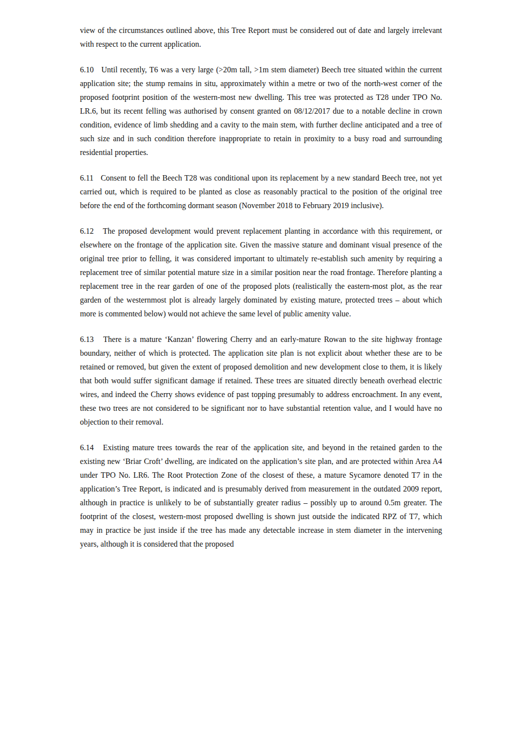view of the circumstances outlined above, this Tree Report must be considered out of date and largely irrelevant with respect to the current application.
6.10 Until recently, T6 was a very large (>20m tall, >1m stem diameter) Beech tree situated within the current application site; the stump remains in situ, approximately within a metre or two of the north-west corner of the proposed footprint position of the western-most new dwelling. This tree was protected as T28 under TPO No. LR.6, but its recent felling was authorised by consent granted on 08/12/2017 due to a notable decline in crown condition, evidence of limb shedding and a cavity to the main stem, with further decline anticipated and a tree of such size and in such condition therefore inappropriate to retain in proximity to a busy road and surrounding residential properties.
6.11 Consent to fell the Beech T28 was conditional upon its replacement by a new standard Beech tree, not yet carried out, which is required to be planted as close as reasonably practical to the position of the original tree before the end of the forthcoming dormant season (November 2018 to February 2019 inclusive).
6.12 The proposed development would prevent replacement planting in accordance with this requirement, or elsewhere on the frontage of the application site. Given the massive stature and dominant visual presence of the original tree prior to felling, it was considered important to ultimately re-establish such amenity by requiring a replacement tree of similar potential mature size in a similar position near the road frontage. Therefore planting a replacement tree in the rear garden of one of the proposed plots (realistically the eastern-most plot, as the rear garden of the westernmost plot is already largely dominated by existing mature, protected trees – about which more is commented below) would not achieve the same level of public amenity value.
6.13 There is a mature ‘Kanzan’ flowering Cherry and an early-mature Rowan to the site highway frontage boundary, neither of which is protected. The application site plan is not explicit about whether these are to be retained or removed, but given the extent of proposed demolition and new development close to them, it is likely that both would suffer significant damage if retained. These trees are situated directly beneath overhead electric wires, and indeed the Cherry shows evidence of past topping presumably to address encroachment. In any event, these two trees are not considered to be significant nor to have substantial retention value, and I would have no objection to their removal.
6.14 Existing mature trees towards the rear of the application site, and beyond in the retained garden to the existing new ‘Briar Croft’ dwelling, are indicated on the application’s site plan, and are protected within Area A4 under TPO No. LR6. The Root Protection Zone of the closest of these, a mature Sycamore denoted T7 in the application’s Tree Report, is indicated and is presumably derived from measurement in the outdated 2009 report, although in practice is unlikely to be of substantially greater radius – possibly up to around 0.5m greater. The footprint of the closest, western-most proposed dwelling is shown just outside the indicated RPZ of T7, which may in practice be just inside if the tree has made any detectable increase in stem diameter in the intervening years, although it is considered that the proposed